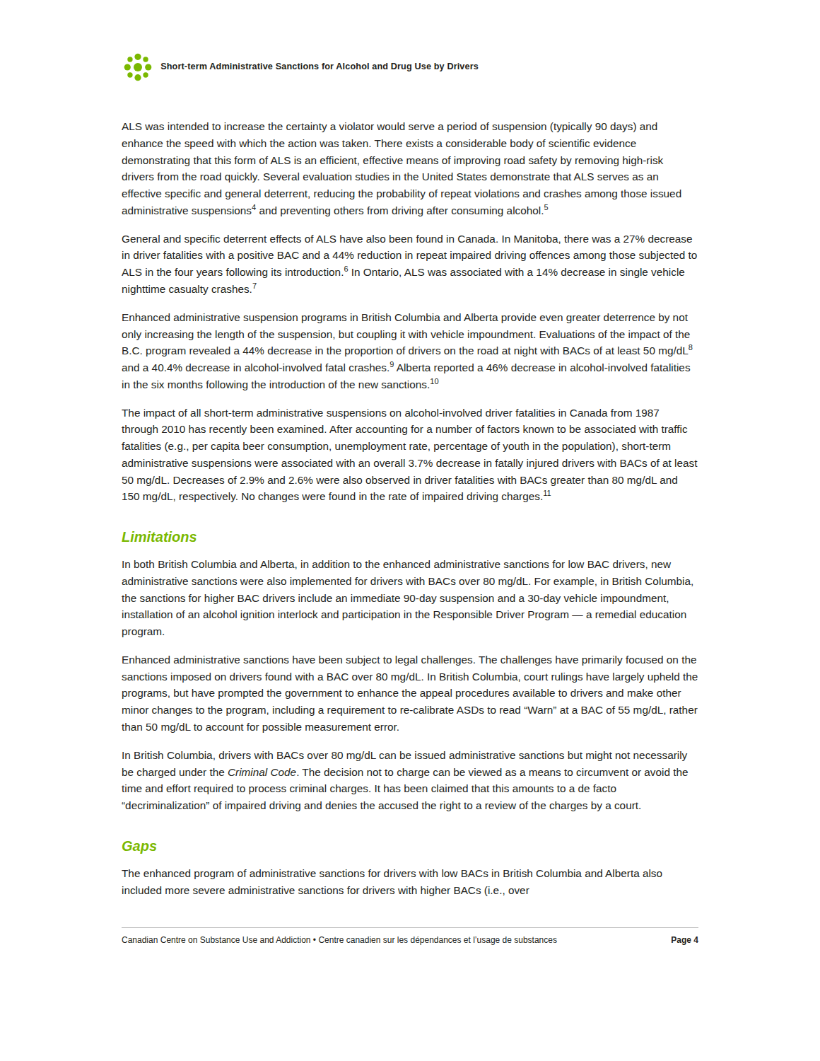Short-term Administrative Sanctions for Alcohol and Drug Use by Drivers
ALS was intended to increase the certainty a violator would serve a period of suspension (typically 90 days) and enhance the speed with which the action was taken. There exists a considerable body of scientific evidence demonstrating that this form of ALS is an efficient, effective means of improving road safety by removing high-risk drivers from the road quickly. Several evaluation studies in the United States demonstrate that ALS serves as an effective specific and general deterrent, reducing the probability of repeat violations and crashes among those issued administrative suspensions4 and preventing others from driving after consuming alcohol.5
General and specific deterrent effects of ALS have also been found in Canada. In Manitoba, there was a 27% decrease in driver fatalities with a positive BAC and a 44% reduction in repeat impaired driving offences among those subjected to ALS in the four years following its introduction.6 In Ontario, ALS was associated with a 14% decrease in single vehicle nighttime casualty crashes.7
Enhanced administrative suspension programs in British Columbia and Alberta provide even greater deterrence by not only increasing the length of the suspension, but coupling it with vehicle impoundment. Evaluations of the impact of the B.C. program revealed a 44% decrease in the proportion of drivers on the road at night with BACs of at least 50 mg/dL8 and a 40.4% decrease in alcohol-involved fatal crashes.9 Alberta reported a 46% decrease in alcohol-involved fatalities in the six months following the introduction of the new sanctions.10
The impact of all short-term administrative suspensions on alcohol-involved driver fatalities in Canada from 1987 through 2010 has recently been examined. After accounting for a number of factors known to be associated with traffic fatalities (e.g., per capita beer consumption, unemployment rate, percentage of youth in the population), short-term administrative suspensions were associated with an overall 3.7% decrease in fatally injured drivers with BACs of at least 50 mg/dL. Decreases of 2.9% and 2.6% were also observed in driver fatalities with BACs greater than 80 mg/dL and 150 mg/dL, respectively. No changes were found in the rate of impaired driving charges.11
Limitations
In both British Columbia and Alberta, in addition to the enhanced administrative sanctions for low BAC drivers, new administrative sanctions were also implemented for drivers with BACs over 80 mg/dL. For example, in British Columbia, the sanctions for higher BAC drivers include an immediate 90-day suspension and a 30-day vehicle impoundment, installation of an alcohol ignition interlock and participation in the Responsible Driver Program — a remedial education program.
Enhanced administrative sanctions have been subject to legal challenges. The challenges have primarily focused on the sanctions imposed on drivers found with a BAC over 80 mg/dL. In British Columbia, court rulings have largely upheld the programs, but have prompted the government to enhance the appeal procedures available to drivers and make other minor changes to the program, including a requirement to re-calibrate ASDs to read “Warn” at a BAC of 55 mg/dL, rather than 50 mg/dL to account for possible measurement error.
In British Columbia, drivers with BACs over 80 mg/dL can be issued administrative sanctions but might not necessarily be charged under the Criminal Code. The decision not to charge can be viewed as a means to circumvent or avoid the time and effort required to process criminal charges. It has been claimed that this amounts to a de facto “decriminalization” of impaired driving and denies the accused the right to a review of the charges by a court.
Gaps
The enhanced program of administrative sanctions for drivers with low BACs in British Columbia and Alberta also included more severe administrative sanctions for drivers with higher BACs (i.e., over
Canadian Centre on Substance Use and Addiction • Centre canadien sur les dépendances et l’usage de substances Page 4